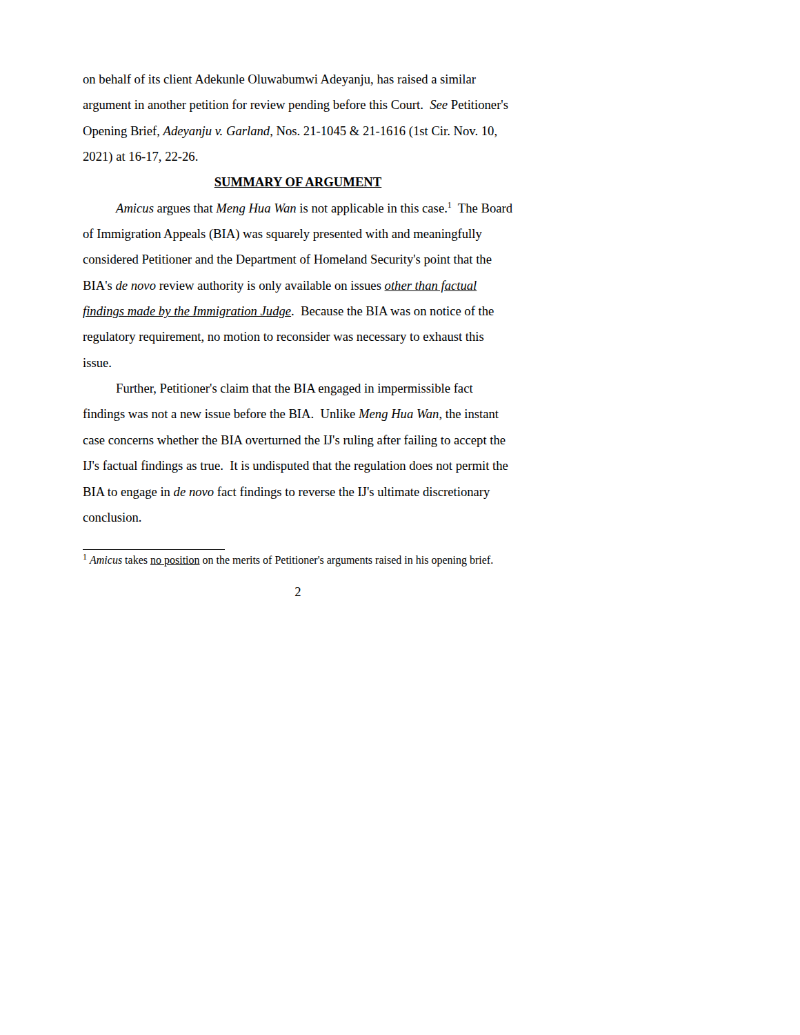on behalf of its client Adekunle Oluwabumwi Adeyanju, has raised a similar argument in another petition for review pending before this Court. See Petitioner's Opening Brief, Adeyanju v. Garland, Nos. 21-1045 & 21-1616 (1st Cir. Nov. 10, 2021) at 16-17, 22-26.
SUMMARY OF ARGUMENT
Amicus argues that Meng Hua Wan is not applicable in this case.1 The Board of Immigration Appeals (BIA) was squarely presented with and meaningfully considered Petitioner and the Department of Homeland Security's point that the BIA's de novo review authority is only available on issues other than factual findings made by the Immigration Judge. Because the BIA was on notice of the regulatory requirement, no motion to reconsider was necessary to exhaust this issue.
Further, Petitioner's claim that the BIA engaged in impermissible fact findings was not a new issue before the BIA. Unlike Meng Hua Wan, the instant case concerns whether the BIA overturned the IJ's ruling after failing to accept the IJ's factual findings as true. It is undisputed that the regulation does not permit the BIA to engage in de novo fact findings to reverse the IJ's ultimate discretionary conclusion.
1 Amicus takes no position on the merits of Petitioner's arguments raised in his opening brief.
2